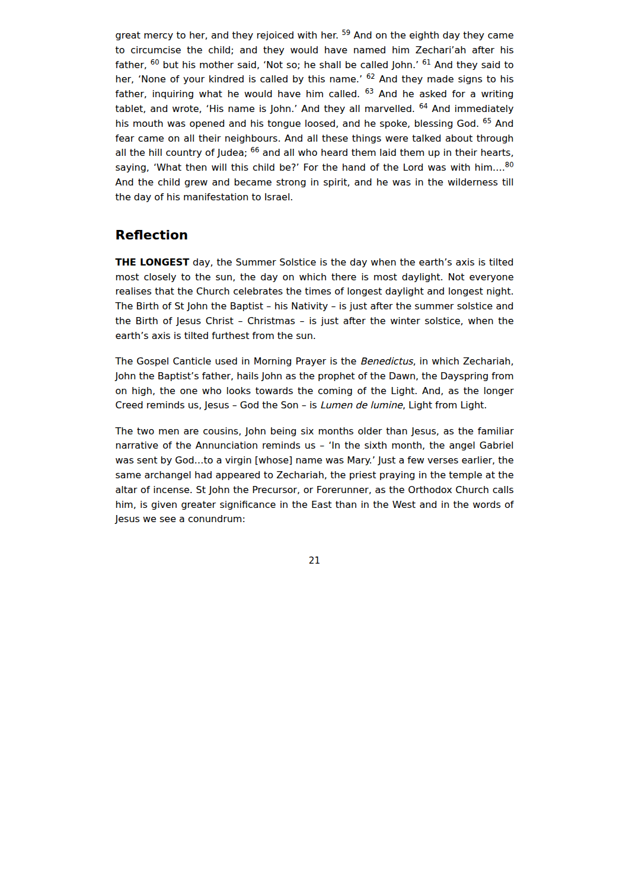great mercy to her, and they rejoiced with her. 59 And on the eighth day they came to circumcise the child; and they would have named him Zechari’ah after his father, 60 but his mother said, ‘Not so; he shall be called John.’ 61 And they said to her, ‘None of your kindred is called by this name.’ 62 And they made signs to his father, inquiring what he would have him called. 63 And he asked for a writing tablet, and wrote, ‘His name is John.’ And they all marvelled. 64 And immediately his mouth was opened and his tongue loosed, and he spoke, blessing God. 65 And fear came on all their neighbours. And all these things were talked about through all the hill country of Judea; 66 and all who heard them laid them up in their hearts, saying, ‘What then will this child be?’ For the hand of the Lord was with him….80 And the child grew and became strong in spirit, and he was in the wilderness till the day of his manifestation to Israel.
Reflection
THE LONGEST day, the Summer Solstice is the day when the earth’s axis is tilted most closely to the sun, the day on which there is most daylight. Not everyone realises that the Church celebrates the times of longest daylight and longest night. The Birth of St John the Baptist – his Nativity – is just after the summer solstice and the Birth of Jesus Christ – Christmas – is just after the winter solstice, when the earth’s axis is tilted furthest from the sun.
The Gospel Canticle used in Morning Prayer is the Benedictus, in which Zechariah, John the Baptist’s father, hails John as the prophet of the Dawn, the Dayspring from on high, the one who looks towards the coming of the Light. And, as the longer Creed reminds us, Jesus – God the Son – is Lumen de lumine, Light from Light.
The two men are cousins, John being six months older than Jesus, as the familiar narrative of the Annunciation reminds us – ‘In the sixth month, the angel Gabriel was sent by God…to a virgin [whose] name was Mary.’ Just a few verses earlier, the same archangel had appeared to Zechariah, the priest praying in the temple at the altar of incense. St John the Precursor, or Forerunner, as the Orthodox Church calls him, is given greater significance in the East than in the West and in the words of Jesus we see a conundrum:
21